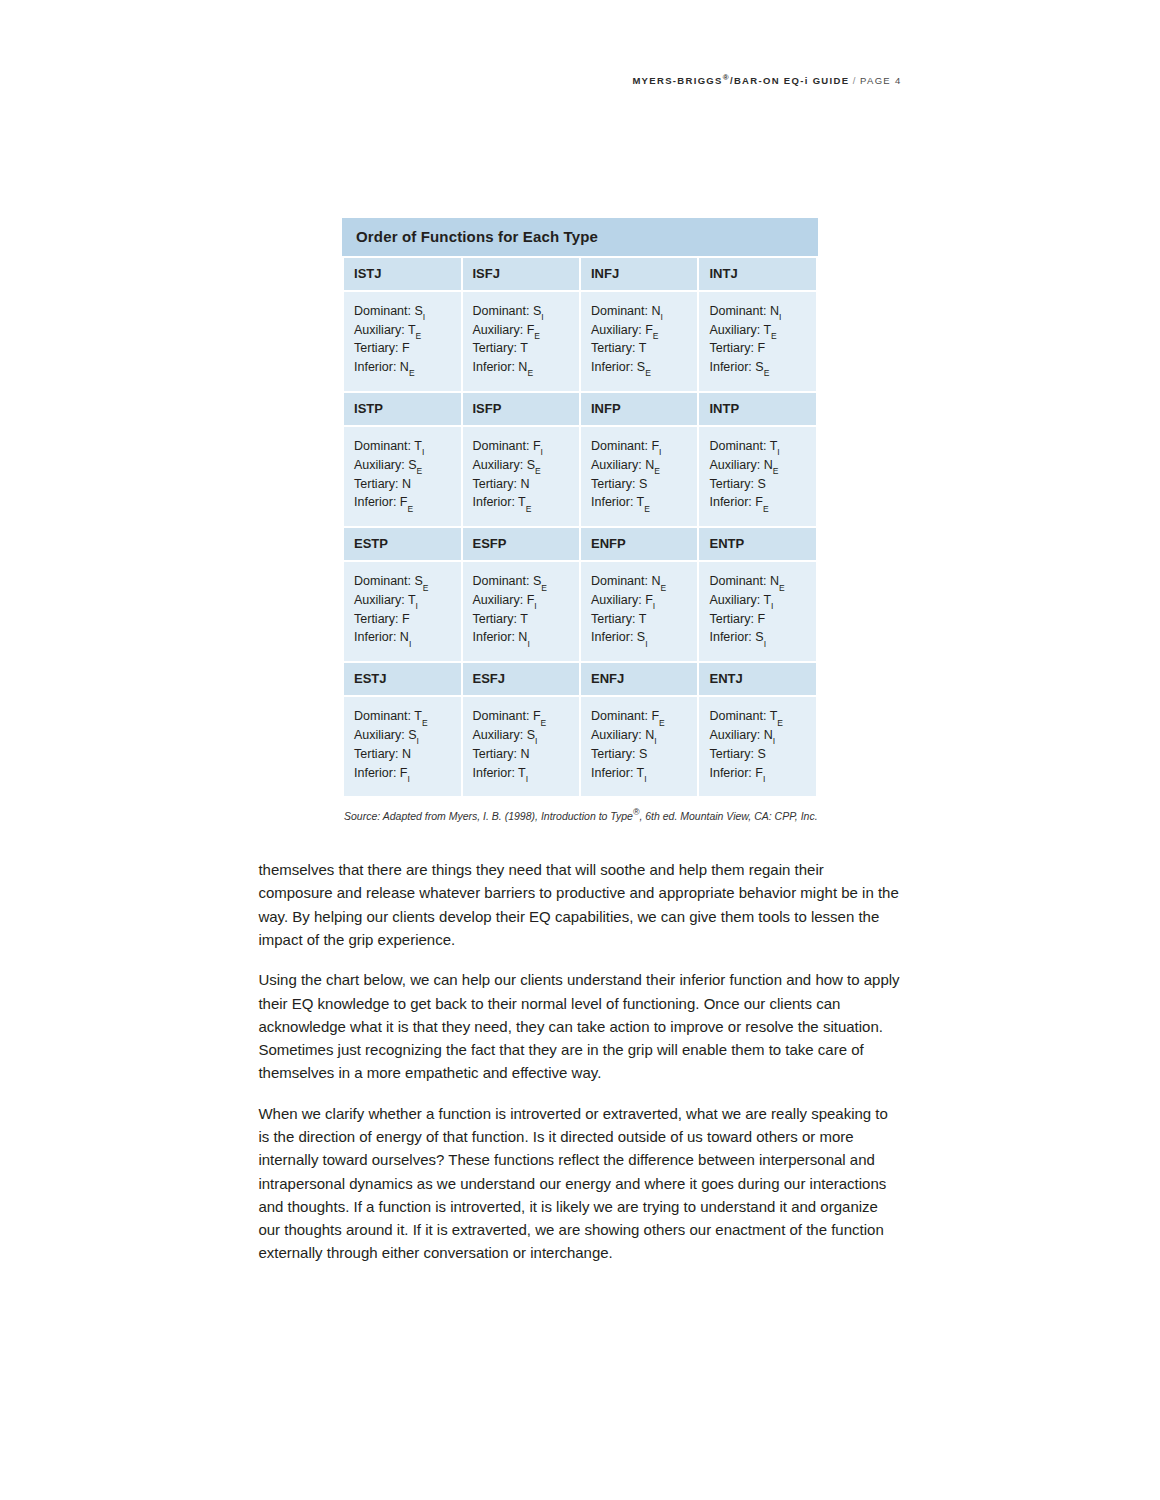MYERS-BRIGGS®/BAR-ON EQ-i GUIDE/PAGE 4
Order of Functions for Each Type
| ISTJ | ISFJ | INFJ | INTJ |
| --- | --- | --- | --- |
| Dominant: S I Auxiliary: T E Tertiary: F Inferior: N E | Dominant: S I Auxiliary: F E Tertiary: T Inferior: N E | Dominant: N I Auxiliary: F E Tertiary: T Inferior: S E | Dominant: N I Auxiliary: T E Tertiary: F Inferior: S E |
| ISTP | ISFP | INFP | INTP |
| Dominant: T I Auxiliary: S E Tertiary: N Inferior: F E | Dominant: F I Auxiliary: S E Tertiary: N Inferior: T E | Dominant: F I Auxiliary: N E Tertiary: S Inferior: T E | Dominant: T I Auxiliary: N E Tertiary: S Inferior: F E |
| ESTP | ESFP | ENFP | ENTP |
| Dominant: S E Auxiliary: T I Tertiary: F Inferior: N I | Dominant: S E Auxiliary: F I Tertiary: T Inferior: N I | Dominant: N E Auxiliary: F I Tertiary: T Inferior: S I | Dominant: N E Auxiliary: T I Tertiary: F Inferior: S I |
| ESTJ | ESFJ | ENFJ | ENTJ |
| Dominant: T E Auxiliary: S I Tertiary: N Inferior: F I | Dominant: F E Auxiliary: S I Tertiary: N Inferior: T I | Dominant: F E Auxiliary: N I Tertiary: S Inferior: T I | Dominant: T E Auxiliary: N I Tertiary: S Inferior: F I |
Source: Adapted from Myers, I. B. (1998), Introduction to Type®, 6th ed. Mountain View, CA: CPP, Inc.
themselves that there are things they need that will soothe and help them regain their composure and release whatever barriers to productive and appropriate behavior might be in the way. By helping our clients develop their EQ capabilities, we can give them tools to lessen the impact of the grip experience.
Using the chart below, we can help our clients understand their inferior function and how to apply their EQ knowledge to get back to their normal level of functioning. Once our clients can acknowledge what it is that they need, they can take action to improve or resolve the situation. Sometimes just recognizing the fact that they are in the grip will enable them to take care of themselves in a more empathetic and effective way.
When we clarify whether a function is introverted or extraverted, what we are really speaking to is the direction of energy of that function. Is it directed outside of us toward others or more internally toward ourselves? These functions reflect the difference between interpersonal and intrapersonal dynamics as we understand our energy and where it goes during our interactions and thoughts. If a function is introverted, it is likely we are trying to understand it and organize our thoughts around it. If it is extraverted, we are showing others our enactment of the function externally through either conversation or interchange.